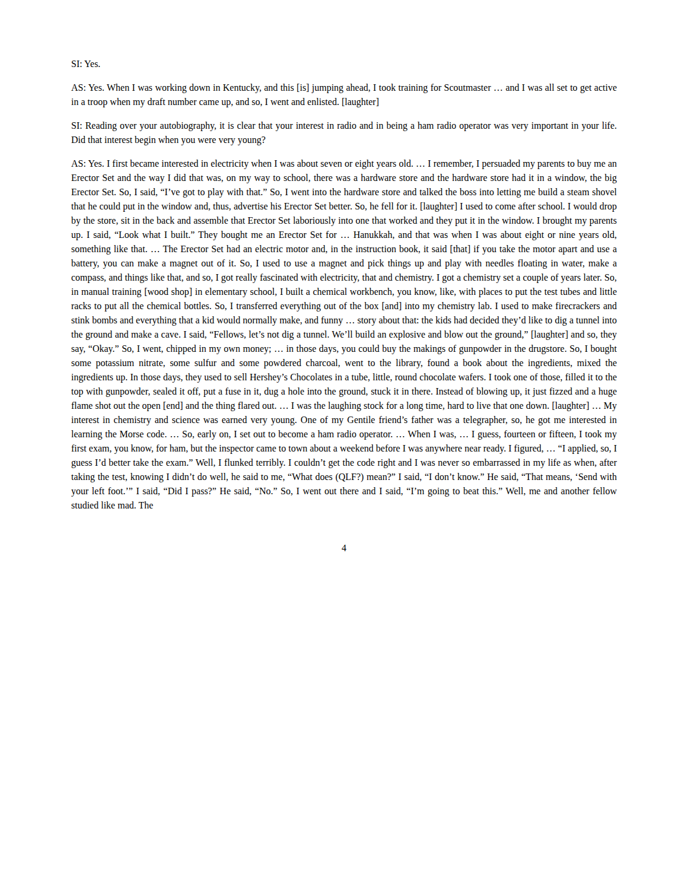SI: Yes.
AS: Yes. When I was working down in Kentucky, and this [is] jumping ahead, I took training for Scoutmaster … and I was all set to get active in a troop when my draft number came up, and so, I went and enlisted. [laughter]
SI: Reading over your autobiography, it is clear that your interest in radio and in being a ham radio operator was very important in your life. Did that interest begin when you were very young?
AS: Yes. I first became interested in electricity when I was about seven or eight years old. … I remember, I persuaded my parents to buy me an Erector Set and the way I did that was, on my way to school, there was a hardware store and the hardware store had it in a window, the big Erector Set. So, I said, “I’ve got to play with that.” So, I went into the hardware store and talked the boss into letting me build a steam shovel that he could put in the window and, thus, advertise his Erector Set better. So, he fell for it. [laughter] I used to come after school. I would drop by the store, sit in the back and assemble that Erector Set laboriously into one that worked and they put it in the window. I brought my parents up. I said, “Look what I built.” They bought me an Erector Set for … Hanukkah, and that was when I was about eight or nine years old, something like that. … The Erector Set had an electric motor and, in the instruction book, it said [that] if you take the motor apart and use a battery, you can make a magnet out of it. So, I used to use a magnet and pick things up and play with needles floating in water, make a compass, and things like that, and so, I got really fascinated with electricity, that and chemistry. I got a chemistry set a couple of years later. So, in manual training [wood shop] in elementary school, I built a chemical workbench, you know, like, with places to put the test tubes and little racks to put all the chemical bottles. So, I transferred everything out of the box [and] into my chemistry lab. I used to make firecrackers and stink bombs and everything that a kid would normally make, and funny … story about that: the kids had decided they’d like to dig a tunnel into the ground and make a cave. I said, “Fellows, let’s not dig a tunnel. We’ll build an explosive and blow out the ground,” [laughter] and so, they say, “Okay.” So, I went, chipped in my own money; … in those days, you could buy the makings of gunpowder in the drugstore. So, I bought some potassium nitrate, some sulfur and some powdered charcoal, went to the library, found a book about the ingredients, mixed the ingredients up. In those days, they used to sell Hershey’s Chocolates in a tube, little, round chocolate wafers. I took one of those, filled it to the top with gunpowder, sealed it off, put a fuse in it, dug a hole into the ground, stuck it in there. Instead of blowing up, it just fizzed and a huge flame shot out the open [end] and the thing flared out. … I was the laughing stock for a long time, hard to live that one down. [laughter] … My interest in chemistry and science was earned very young. One of my Gentile friend’s father was a telegrapher, so, he got me interested in learning the Morse code. … So, early on, I set out to become a ham radio operator. … When I was, … I guess, fourteen or fifteen, I took my first exam, you know, for ham, but the inspector came to town about a weekend before I was anywhere near ready. I figured, … “I applied, so, I guess I’d better take the exam.” Well, I flunked terribly. I couldn’t get the code right and I was never so embarrassed in my life as when, after taking the test, knowing I didn’t do well, he said to me, “What does (QLF?) mean?” I said, “I don’t know.” He said, “That means, ‘Send with your left foot.’” I said, “Did I pass?” He said, “No.” So, I went out there and I said, “I’m going to beat this.” Well, me and another fellow studied like mad. The
4